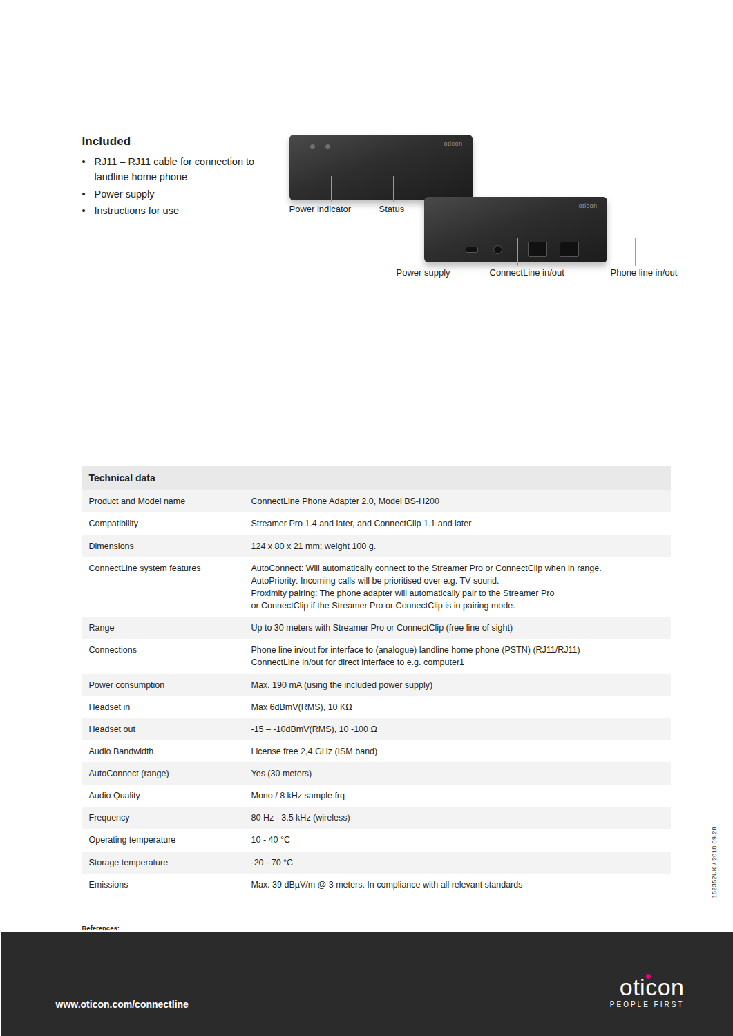Included
RJ11 – RJ11 cable for connection to landline home phone
Power supply
Instructions for use
Power indicator Status Power supply ConnectLine in/out Phone line in/out
Technical data
| Product and Model name | ConnectLine Phone Adapter 2.0, Model BS-H200 |
| Compatibility | Streamer Pro 1.4 and later, and ConnectClip 1.1 and later |
| Dimensions | 124 x 80 x 21 mm; weight 100 g. |
| ConnectLine system features | AutoConnect: Will automatically connect to the Streamer Pro or ConnectClip when in range. AutoPriority: Incoming calls will be prioritised over e.g. TV sound. Proximity pairing: The phone adapter will automatically pair to the Streamer Pro or ConnectClip if the Streamer Pro or ConnectClip is in pairing mode. |
| Range | Up to 30 meters with Streamer Pro or ConnectClip (free line of sight) |
| Connections | Phone line in/out for interface to (analogue) landline home phone (PSTN) (RJ11/RJ11) ConnectLine in/out for direct interface to e.g. computer1 |
| Power consumption | Max. 190 mA (using the included power supply) |
| Headset in | Max 6dBmV(RMS), 10 KΩ |
| Headset out | -15 – -10dBmV(RMS), 10 -100 Ω |
| Audio Bandwidth | License free 2,4 GHz (ISM band) |
| AutoConnect (range) | Yes (30 meters) |
| Audio Quality | Mono / 8 kHz sample frq |
| Frequency | 80 Hz - 3.5 kHz (wireless) |
| Operating temperature | 10 - 40 °C |
| Storage temperature | -20 - 70 °C |
| Emissions | Max. 39 dBµV/m @ 3 meters. In compliance with all relevant standards |
References: 1. A Computer interface cable is included with Streamer Pro and ConnectClip. Also available as an accessory.
152352UK / 2018.09.28
www.oticon.com/connectline
oticon
PEOPLE FIRST